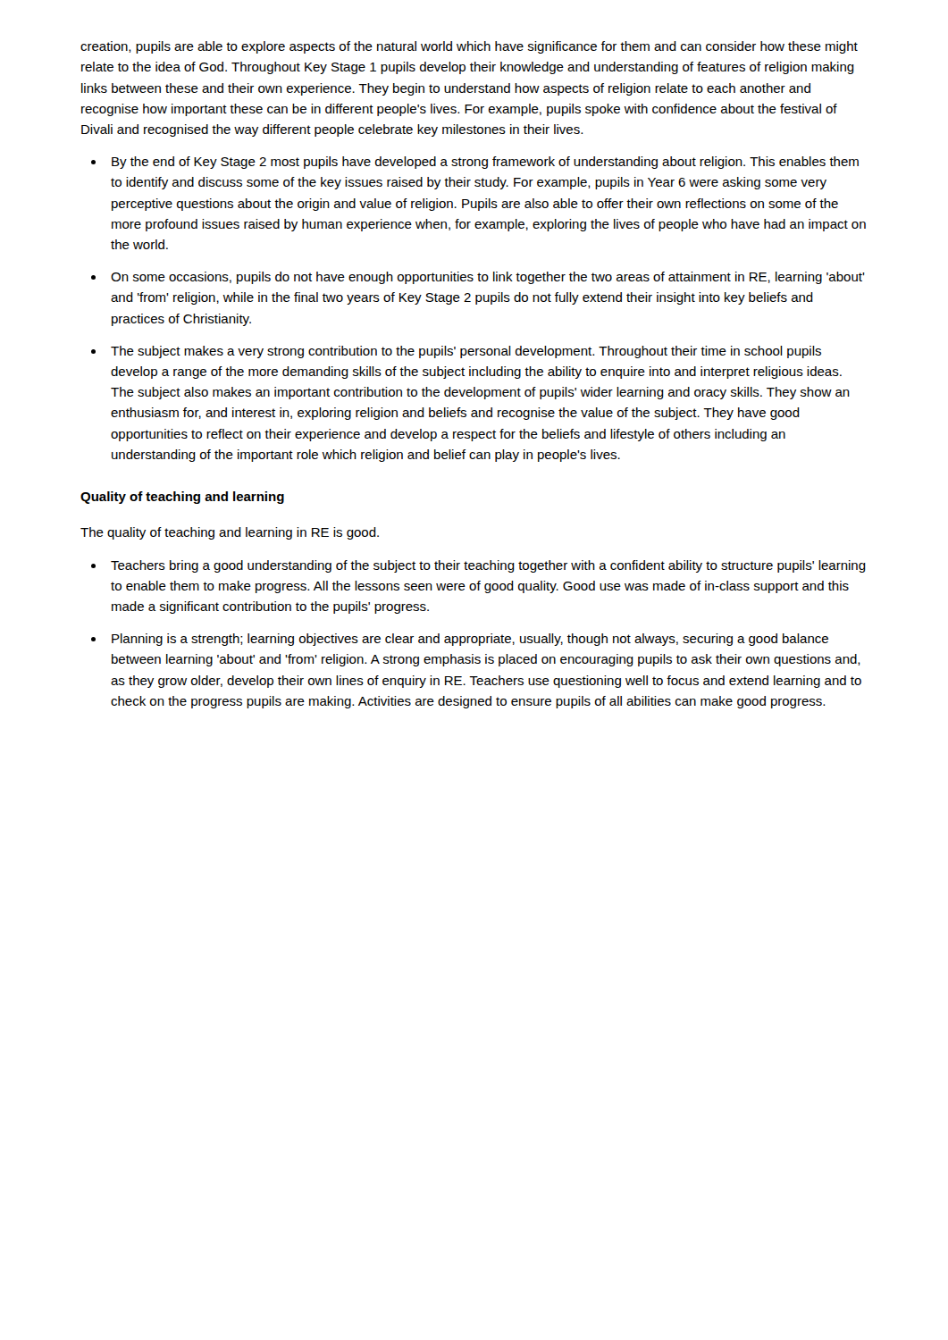creation, pupils are able to explore aspects of the natural world which have significance for them and can consider how these might relate to the idea of God. Throughout Key Stage 1 pupils develop their knowledge and understanding of features of religion making links between these and their own experience. They begin to understand how aspects of religion relate to each another and recognise how important these can be in different people's lives. For example, pupils spoke with confidence about the festival of Divali and recognised the way different people celebrate key milestones in their lives.
By the end of Key Stage 2 most pupils have developed a strong framework of understanding about religion. This enables them to identify and discuss some of the key issues raised by their study. For example, pupils in Year 6 were asking some very perceptive questions about the origin and value of religion. Pupils are also able to offer their own reflections on some of the more profound issues raised by human experience when, for example, exploring the lives of people who have had an impact on the world.
On some occasions, pupils do not have enough opportunities to link together the two areas of attainment in RE, learning 'about' and 'from' religion, while in the final two years of Key Stage 2 pupils do not fully extend their insight into key beliefs and practices of Christianity.
The subject makes a very strong contribution to the pupils' personal development. Throughout their time in school pupils develop a range of the more demanding skills of the subject including the ability to enquire into and interpret religious ideas. The subject also makes an important contribution to the development of pupils' wider learning and oracy skills. They show an enthusiasm for, and interest in, exploring religion and beliefs and recognise the value of the subject. They have good opportunities to reflect on their experience and develop a respect for the beliefs and lifestyle of others including an understanding of the important role which religion and belief can play in people's lives.
Quality of teaching and learning
The quality of teaching and learning in RE is good.
Teachers bring a good understanding of the subject to their teaching together with a confident ability to structure pupils' learning to enable them to make progress. All the lessons seen were of good quality. Good use was made of in-class support and this made a significant contribution to the pupils' progress.
Planning is a strength; learning objectives are clear and appropriate, usually, though not always, securing a good balance between learning 'about' and 'from' religion. A strong emphasis is placed on encouraging pupils to ask their own questions and, as they grow older, develop their own lines of enquiry in RE. Teachers use questioning well to focus and extend learning and to check on the progress pupils are making. Activities are designed to ensure pupils of all abilities can make good progress.